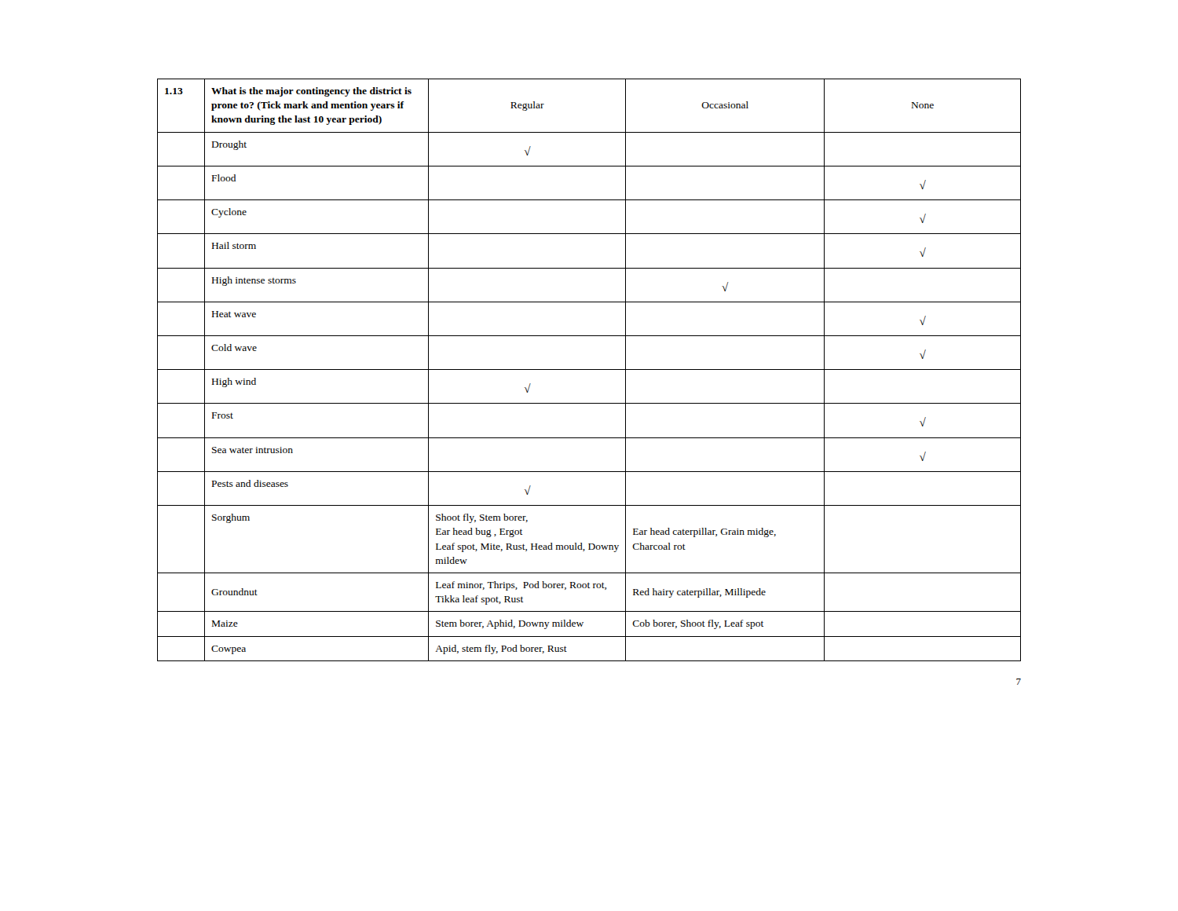| 1.13 | What is the major contingency the district is prone to? (Tick mark and mention years if known during the last 10 year period) | Regular | Occasional | None |
| | Drought | √ | | |
| | Flood | | | √ |
| | Cyclone | | | √ |
| | Hail storm | | | √ |
| | High intense storms | | √ | |
| | Heat wave | | | √ |
| | Cold wave | | | √ |
| | High wind | √ | | |
| | Frost | | | √ |
| | Sea water intrusion | | | √ |
| | Pests and diseases | √ | | |
| | Sorghum | Shoot fly, Stem borer, Ear head bug , Ergot Leaf spot, Mite, Rust, Head mould, Downy mildew | Ear head caterpillar, Grain midge, Charcoal rot | |
| | Groundnut | Leaf minor, Thrips, Pod borer, Root rot, Tikka leaf spot, Rust | Red hairy caterpillar, Millipede | |
| | Maize | Stem borer, Aphid, Downy mildew | Cob borer, Shoot fly, Leaf spot | |
| | Cowpea | Apid, stem fly, Pod borer, Rust | | |
7